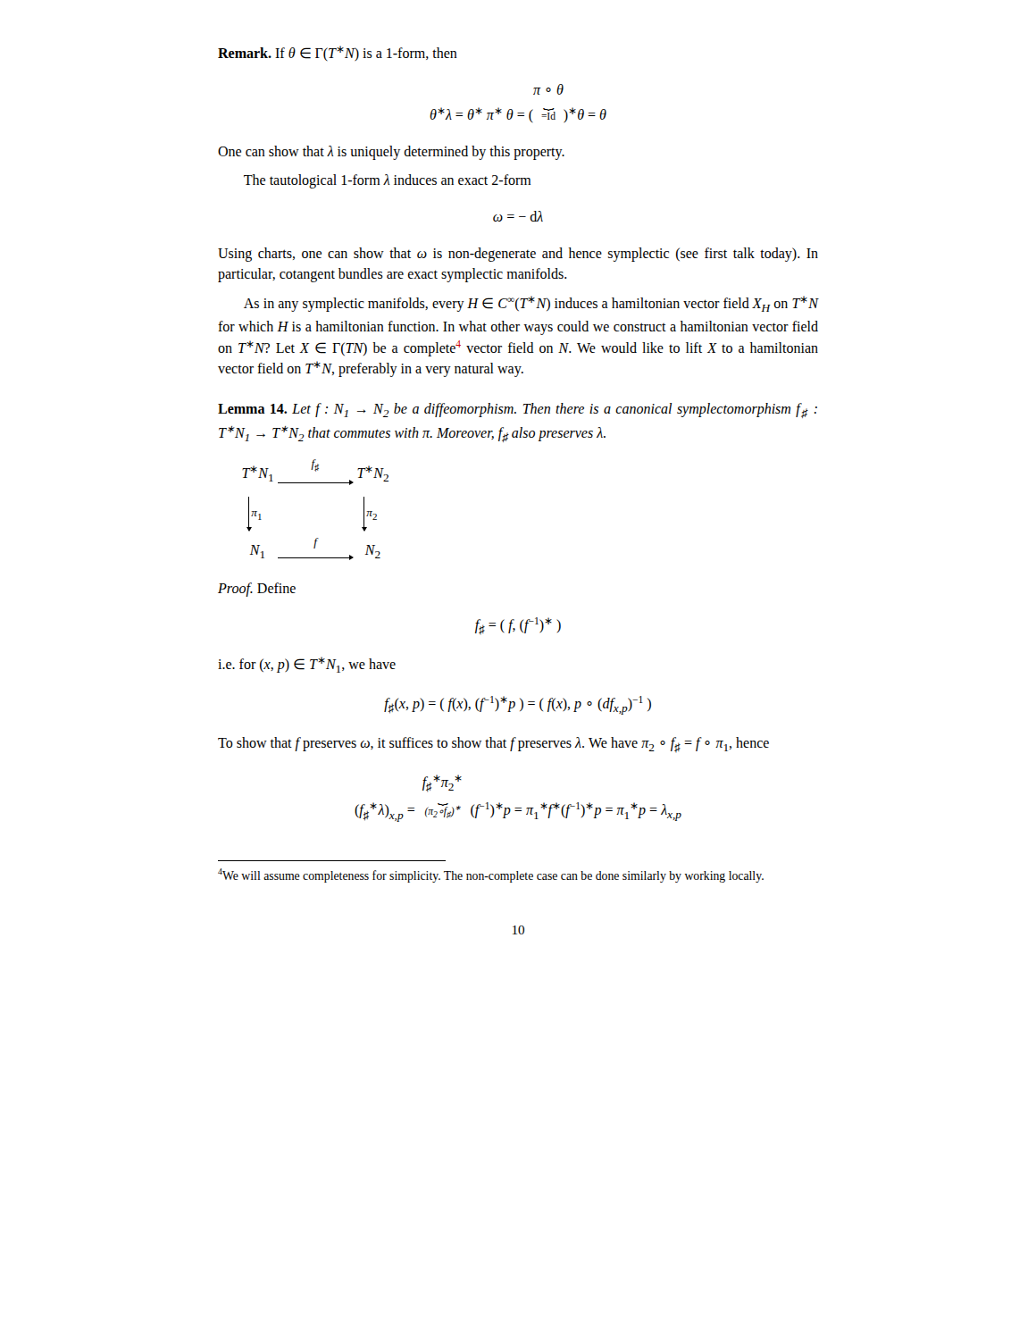Remark. If θ ∈ Γ(T∗N) is a 1-form, then
θ∗λ = θ∗ π∗ θ = (π ∘ θ⏟=Id)∗θ = θ
One can show that λ is uniquely determined by this property.
The tautological 1-form λ induces an exact 2-form
ω = − dλ
Using charts, one can show that ω is non-degenerate and hence symplectic (see first talk today). In particular, cotangent bundles are exact symplectic manifolds.
As in any symplectic manifolds, every H ∈ C∞(T∗N) induces a hamiltonian vector field XH on T∗N for which H is a hamiltonian function. In what other ways could we construct a hamiltonian vector field on T∗N? Let X ∈ Γ(TN) be a complete4 vector field on N. We would like to lift X to a hamiltonian vector field on T∗N, preferably in a very natural way.
Lemma 14. Let f : N1 → N2 be a diffeomorphism. Then there is a canonical symplectomorphism f♯ : T∗N1 → T∗N2 that commutes with π. Moreover, f♯ also preserves λ.
| T ∗ N 1 | f ♯ | T ∗ N 2 |
| π 1 | | π 2 |
| N 1 | f | N 2 |
Proof. Define
f♯ = ( f, (f−1)∗ )
i.e. for (x, p) ∈ T∗N1, we have
f♯(x, p) = ( f(x), (f−1)∗p ) = ( f(x), p ∘ (dfx,p)−1 )
To show that f preserves ω, it suffices to show that f preserves λ. We have π2 ∘ f♯ = f ∘ π1, hence
(f♯∗λ)x,p = f♯∗π2∗⏟(π2∘f♯)∗ (f−1)∗p = π1∗f∗(f−1)∗p = π1∗p = λx,p
4We will assume completeness for simplicity. The non-complete case can be done similarly by working locally.
10